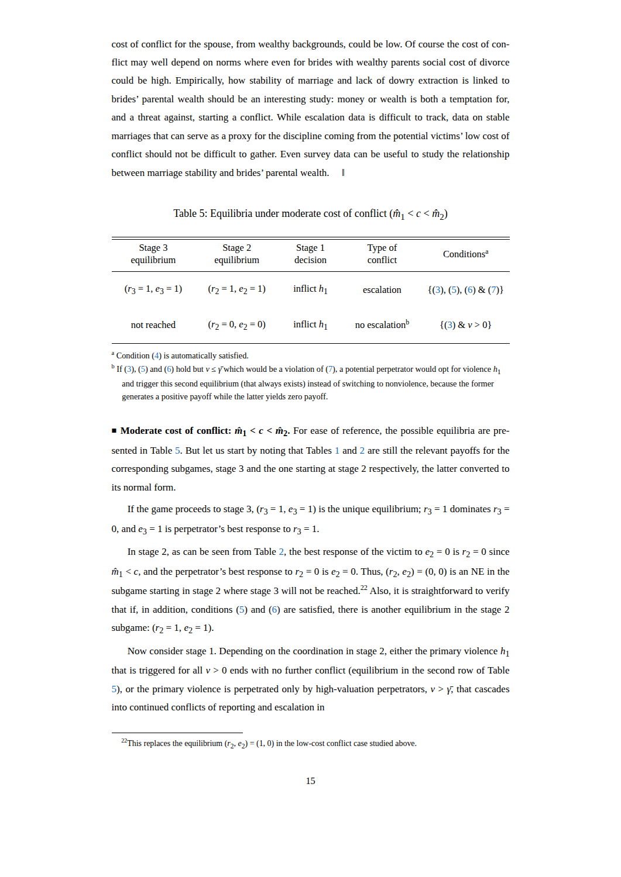cost of conflict for the spouse, from wealthy backgrounds, could be low. Of course the cost of conflict may well depend on norms where even for brides with wealthy parents social cost of divorce could be high. Empirically, how stability of marriage and lack of dowry extraction is linked to brides’ parental wealth should be an interesting study: money or wealth is both a temptation for, and a threat against, starting a conflict. While escalation data is difficult to track, data on stable marriages that can serve as a proxy for the discipline coming from the potential victims’ low cost of conflict should not be difficult to gather. Even survey data can be useful to study the relationship between marriage stability and brides’ parental wealth. ‖
Table 5: Equilibria under moderate cost of conflict (m̂1 < c < m̂2)
| Stage 3 equilibrium | Stage 2 equilibrium | Stage 1 decision | Type of conflict | Conditions a |
| --- | --- | --- | --- | --- |
| ( r 3 = 1, e 3 = 1) | ( r 2 = 1, e 2 = 1) | inflict h 1 | escalation | {( 3 ), ( 5 ), ( 6 ) & ( 7 )} |
| not reached | ( r 2 = 0, e 2 = 0) | inflict h 1 | no escalation b | {( 3 ) & v > 0} |
a Condition (4) is automatically satisfied.
b If (3), (5) and (6) hold but v ≤ γ̄ which would be a violation of (7), a potential perpetrator would opt for violence h1 and trigger this second equilibrium (that always exists) instead of switching to nonviolence, because the former generates a positive payoff while the latter yields zero payoff.
■Moderate cost of conflict: m̂1 < c < m̂2. For ease of reference, the possible equilibria are presented in Table 5. But let us start by noting that Tables 1 and 2 are still the relevant payoffs for the corresponding subgames, stage 3 and the one starting at stage 2 respectively, the latter converted to its normal form.
If the game proceeds to stage 3, (r3 = 1, e3 = 1) is the unique equilibrium; r3 = 1 dominates r3 = 0, and e3 = 1 is perpetrator’s best response to r3 = 1.
In stage 2, as can be seen from Table 2, the best response of the victim to e2 = 0 is r2 = 0 since m̂1 < c, and the perpetrator’s best response to r2 = 0 is e2 = 0. Thus, (r2, e2) = (0, 0) is an NE in the subgame starting in stage 2 where stage 3 will not be reached.22 Also, it is straightforward to verify that if, in addition, conditions (5) and (6) are satisfied, there is another equilibrium in the stage 2 subgame: (r2 = 1, e2 = 1).
Now consider stage 1. Depending on the coordination in stage 2, either the primary violence h1 that is triggered for all v > 0 ends with no further conflict (equilibrium in the second row of Table 5), or the primary violence is perpetrated only by high-valuation perpetrators, v > γ̄, that cascades into continued conflicts of reporting and escalation in
22This replaces the equilibrium (r2, e2) = (1, 0) in the low-cost conflict case studied above.
15